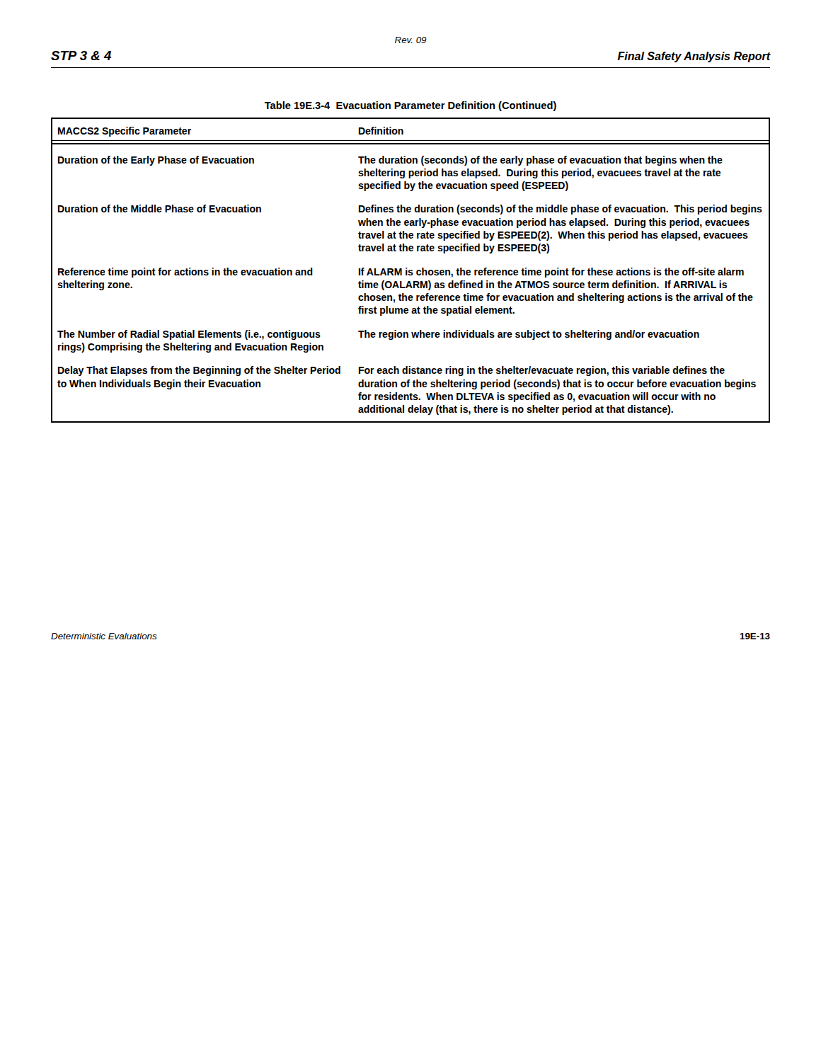Rev. 09
STP 3 & 4
Final Safety Analysis Report
Table 19E.3-4 Evacuation Parameter Definition (Continued)
| MACCS2 Specific Parameter | Definition |
| --- | --- |
| Duration of the Early Phase of Evacuation | The duration (seconds) of the early phase of evacuation that begins when the sheltering period has elapsed. During this period, evacuees travel at the rate specified by the evacuation speed (ESPEED) |
| Duration of the Middle Phase of Evacuation | Defines the duration (seconds) of the middle phase of evacuation. This period begins when the early-phase evacuation period has elapsed. During this period, evacuees travel at the rate specified by ESPEED(2). When this period has elapsed, evacuees travel at the rate specified by ESPEED(3) |
| Reference time point for actions in the evacuation and sheltering zone. | If ALARM is chosen, the reference time point for these actions is the off-site alarm time (OALARM) as defined in the ATMOS source term definition. If ARRIVAL is chosen, the reference time for evacuation and sheltering actions is the arrival of the first plume at the spatial element. |
| The Number of Radial Spatial Elements (i.e., contiguous rings) Comprising the Sheltering and Evacuation Region | The region where individuals are subject to sheltering and/or evacuation |
| Delay That Elapses from the Beginning of the Shelter Period to When Individuals Begin their Evacuation | For each distance ring in the shelter/evacuate region, this variable defines the duration of the sheltering period (seconds) that is to occur before evacuation begins for residents. When DLTEVA is specified as 0, evacuation will occur with no additional delay (that is, there is no shelter period at that distance). |
Deterministic Evaluations
19E-13